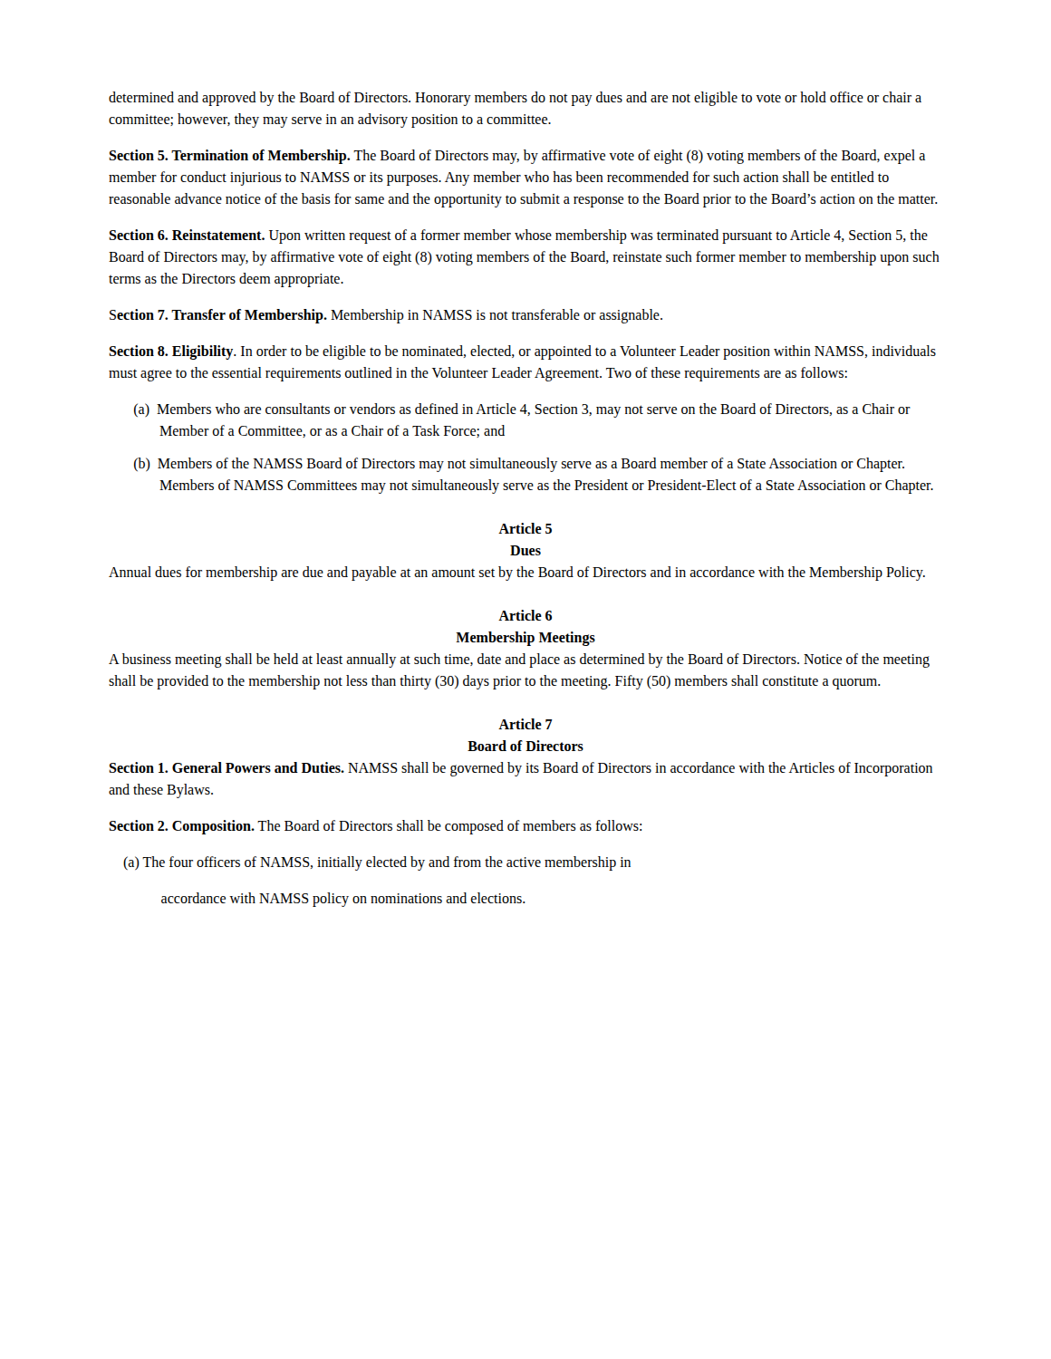determined and approved by the Board of Directors. Honorary members do not pay dues and are not eligible to vote or hold office or chair a committee; however, they may serve in an advisory position to a committee.
Section 5. Termination of Membership. The Board of Directors may, by affirmative vote of eight (8) voting members of the Board, expel a member for conduct injurious to NAMSS or its purposes. Any member who has been recommended for such action shall be entitled to reasonable advance notice of the basis for same and the opportunity to submit a response to the Board prior to the Board’s action on the matter.
Section 6. Reinstatement. Upon written request of a former member whose membership was terminated pursuant to Article 4, Section 5, the Board of Directors may, by affirmative vote of eight (8) voting members of the Board, reinstate such former member to membership upon such terms as the Directors deem appropriate.
Section 7. Transfer of Membership. Membership in NAMSS is not transferable or assignable.
Section 8. Eligibility. In order to be eligible to be nominated, elected, or appointed to a Volunteer Leader position within NAMSS, individuals must agree to the essential requirements outlined in the Volunteer Leader Agreement. Two of these requirements are as follows:
(a) Members who are consultants or vendors as defined in Article 4, Section 3, may not serve on the Board of Directors, as a Chair or Member of a Committee, or as a Chair of a Task Force; and
(b) Members of the NAMSS Board of Directors may not simultaneously serve as a Board member of a State Association or Chapter. Members of NAMSS Committees may not simultaneously serve as the President or President-Elect of a State Association or Chapter.
Article 5
Dues
Annual dues for membership are due and payable at an amount set by the Board of Directors and in accordance with the Membership Policy.
Article 6
Membership Meetings
A business meeting shall be held at least annually at such time, date and place as determined by the Board of Directors. Notice of the meeting shall be provided to the membership not less than thirty (30) days prior to the meeting. Fifty (50) members shall constitute a quorum.
Article 7
Board of Directors
Section 1. General Powers and Duties. NAMSS shall be governed by its Board of Directors in accordance with the Articles of Incorporation and these Bylaws.
Section 2. Composition. The Board of Directors shall be composed of members as follows:
(a) The four officers of NAMSS, initially elected by and from the active membership in
accordance with NAMSS policy on nominations and elections.